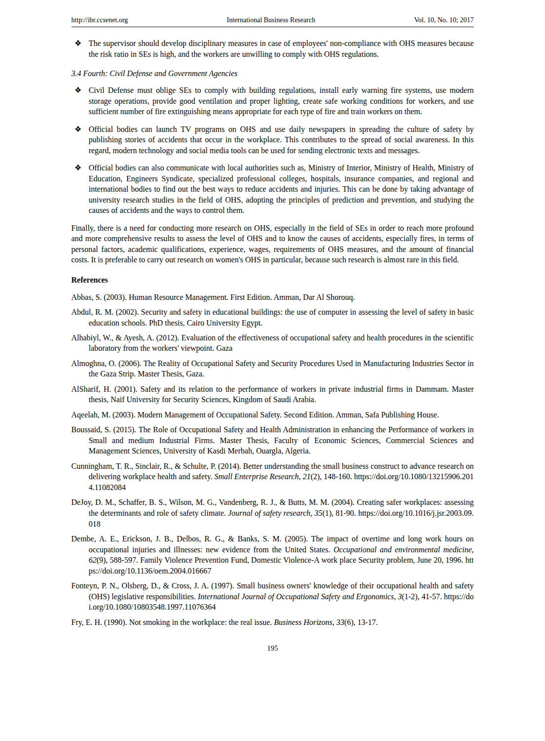http://ibr.ccsenet.org
International Business Research
Vol. 10, No. 10; 2017
The supervisor should develop disciplinary measures in case of employees' non-compliance with OHS measures because the risk ratio in SEs is high, and the workers are unwilling to comply with OHS regulations.
3.4 Fourth: Civil Defense and Government Agencies
Civil Defense must oblige SEs to comply with building regulations, install early warning fire systems, use modern storage operations, provide good ventilation and proper lighting, create safe working conditions for workers, and use sufficient number of fire extinguishing means appropriate for each type of fire and train workers on them.
Official bodies can launch TV programs on OHS and use daily newspapers in spreading the culture of safety by publishing stories of accidents that occur in the workplace. This contributes to the spread of social awareness. In this regard, modern technology and social media tools can be used for sending electronic texts and messages.
Official bodies can also communicate with local authorities such as, Ministry of Interior, Ministry of Health, Ministry of Education, Engineers Syndicate, specialized professional colleges, hospitals, insurance companies, and regional and international bodies to find out the best ways to reduce accidents and injuries. This can be done by taking advantage of university research studies in the field of OHS, adopting the principles of prediction and prevention, and studying the causes of accidents and the ways to control them.
Finally, there is a need for conducting more research on OHS, especially in the field of SEs in order to reach more profound and more comprehensive results to assess the level of OHS and to know the causes of accidents, especially fires, in terms of personal factors, academic qualifications, experience, wages, requirements of OHS measures, and the amount of financial costs. It is preferable to carry out research on women's OHS in particular, because such research is almost rare in this field.
References
Abbas, S. (2003). Human Resource Management. First Edition. Amman, Dar Al Shorouq.
Abdul, R. M. (2002). Security and safety in educational buildings: the use of computer in assessing the level of safety in basic education schools. PhD thesis, Cairo University Egypt.
Alhabiyl, W., & Ayesh, A. (2012). Evaluation of the effectiveness of occupational safety and health procedures in the scientific laboratory from the workers' viewpoint. Gaza
Almoghna, O. (2006). The Reality of Occupational Safety and Security Procedures Used in Manufacturing Industries Sector in the Gaza Strip. Master Thesis, Gaza.
AlSharif, H. (2001). Safety and its relation to the performance of workers in private industrial firms in Dammam. Master thesis, Naif University for Security Sciences, Kingdom of Saudi Arabia.
Aqeelah, M. (2003). Modern Management of Occupational Safety. Second Edition. Amman, Safa Publishing House.
Boussaid, S. (2015). The Role of Occupational Safety and Health Administration in enhancing the Performance of workers in Small and medium Industrial Firms. Master Thesis, Faculty of Economic Sciences, Commercial Sciences and Management Sciences, University of Kasdi Merbah, Ouargla, Algeria.
Cunningham, T. R., Sinclair, R., & Schulte, P. (2014). Better understanding the small business construct to advance research on delivering workplace health and safety. Small Enterprise Research, 21(2), 148-160. https://doi.org/10.1080/13215906.2014.11082084
DeJoy, D. M., Schaffer, B. S., Wilson, M. G., Vandenberg, R. J., & Butts, M. M. (2004). Creating safer workplaces: assessing the determinants and role of safety climate. Journal of safety research, 35(1), 81-90. https://doi.org/10.1016/j.jsr.2003.09.018
Dembe, A. E., Erickson, J. B., Delbos, R. G., & Banks, S. M. (2005). The impact of overtime and long work hours on occupational injuries and illnesses: new evidence from the United States. Occupational and environmental medicine, 62(9), 588-597. Family Violence Prevention Fund, Domestic Violence-A work place Security problem, June 20, 1996. https://doi.org/10.1136/oem.2004.016667
Fonteyn, P. N., Olsberg, D., & Cross, J. A. (1997). Small business owners' knowledge of their occupational health and safety (OHS) legislative responsibilities. International Journal of Occupational Safety and Ergonomics, 3(1-2), 41-57. https://doi.org/10.1080/10803548.1997.11076364
Fry, E. H. (1990). Not smoking in the workplace: the real issue. Business Horizons, 33(6), 13-17.
195